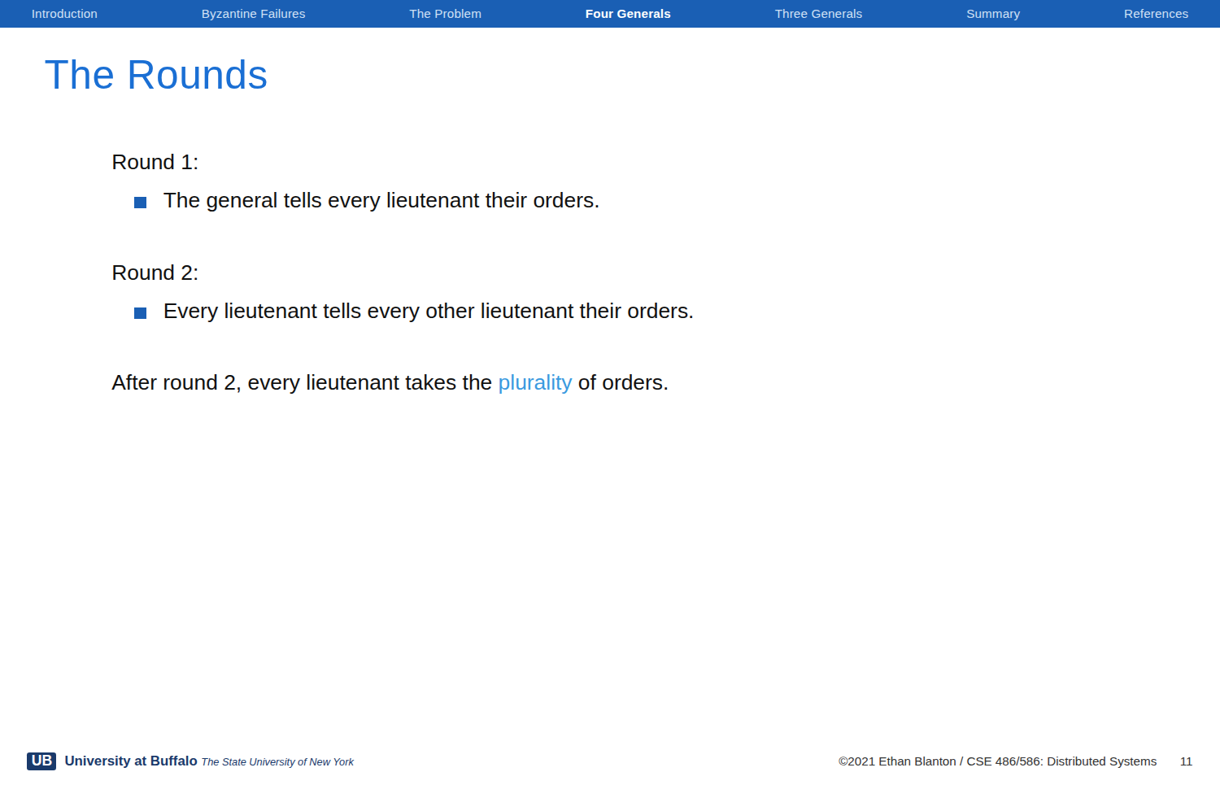Introduction Byzantine Failures The Problem Four Generals Three Generals Summary References
The Rounds
Round 1:
The general tells every lieutenant their orders.
Round 2:
Every lieutenant tells every other lieutenant their orders.
After round 2, every lieutenant takes the plurality of orders.
UB University at Buffalo The State University of New York
©2021 Ethan Blanton / CSE 486/586: Distributed Systems 11